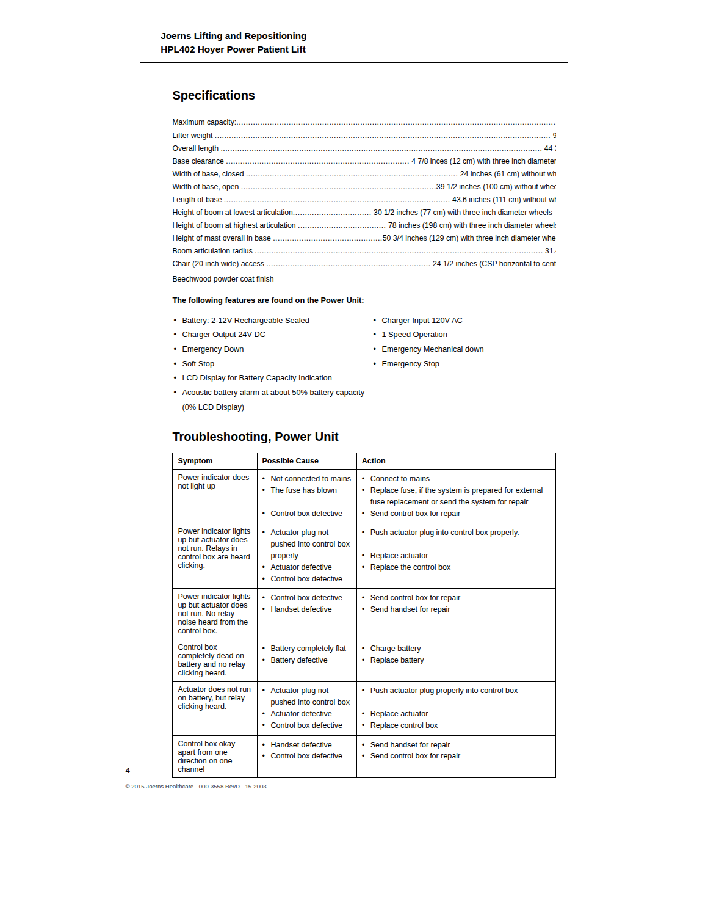Joerns Lifting and Repositioning
HPL402 Hoyer Power Patient Lift
Specifications
Maximum capacity:................................................................................................................................................................. 400 lbs.
Lifter weight ............................................................................................................................................. 93 lbs out of carton
Overall length ....................................................................................................................................... 44 3/4 inches (114 cm)
Base clearance ............................................................................. 4 7/8 inces (12 cm) with three inch diameter wheels
Width of base, closed ......................................................................................... 24 inches (61 cm) without wheel swivel
Width of base, open .................................................................................. 39 1/2 inches (100 cm) without wheel swivel
Length of base ............................................................................................... 43.6 inches (111 cm) without wheel swivel
Height of boom at lowest articulation................................. 30 1/2 inches (77 cm) with three inch diameter wheels
Height of boom at highest articulation ..................................... 78 inches (198 cm) with three inch diameter wheels
Height of mast overall in base .............................................. 50 3/4 inches (129 cm) with three inch diameter wheels
Boom articulation radius ......................................................................................................................... 31.4 inches (80 cm)
Chair (20 inch wide) access ..................................................................... 24 1/2 inches (CSP horizontal to center tube)
Beechwood powder coat finish
The following features are found on the Power Unit:
Battery: 2-12V Rechargeable Sealed
Charger Output 24V DC
Emergency Down
Soft Stop
LCD Display for Battery Capacity Indication
Acoustic battery alarm at about 50% battery capacity (0% LCD Display)
Charger Input 120V AC
1 Speed Operation
Emergency Mechanical down
Emergency Stop
Troubleshooting, Power Unit
| Symptom | Possible Cause | Action |
| --- | --- | --- |
| Power indicator does not light up | Not connected to mains The fuse has blown Control box defective | Connect to mains Replace fuse, if the system is prepared for external fuse replacement or send the system for repair Send control box for repair |
| Power indicator lights up but actuator does not run. Relays in control box are heard clicking. | Actuator plug not pushed into control box properly Actuator defective Control box defective | Push actuator plug into control box properly. Replace actuator Replace the control box |
| Power indicator lights up but actuator does not run. No relay noise heard from the control box. | Control box defective Handset defective | Send control box for repair Send handset for repair |
| Control box completely dead on battery and no relay clicking heard. | Battery completely flat Battery defective | Charge battery Replace battery |
| Actuator does not run on battery, but relay clicking heard. | Actuator plug not pushed into control box Actuator defective Control box defective | Push actuator plug properly into control box Replace actuator Replace control box |
| Control box okay apart from one direction on one channel | Handset defective Control box defective | Send handset for repair Send control box for repair |
4
© 2015 Joerns Healthcare · 000-3558 RevD · 15-2003